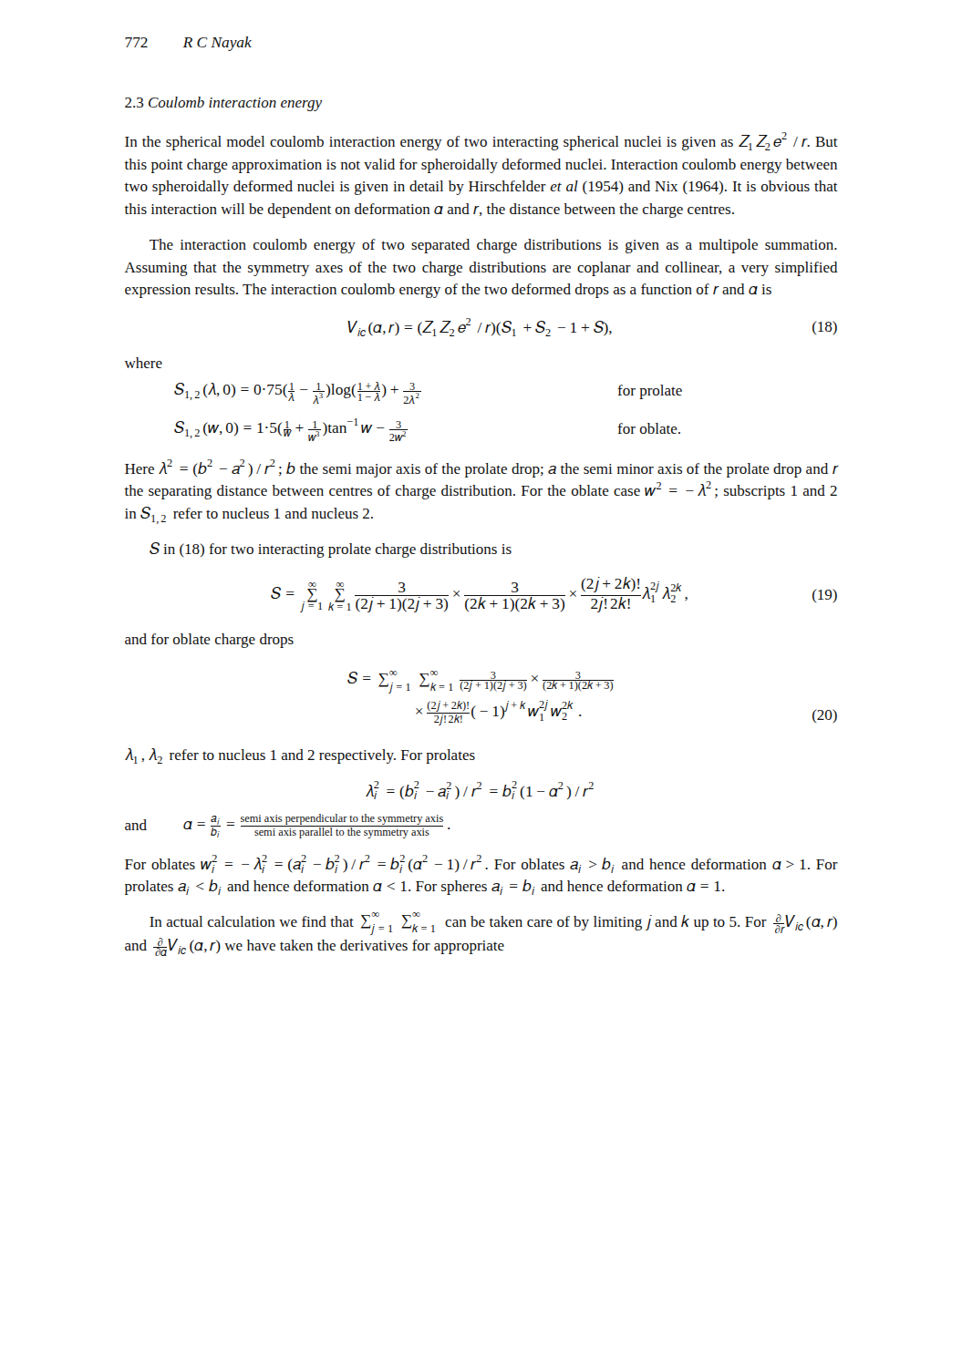772 R C Nayak
2.3 Coulomb interaction energy
In the spherical model coulomb interaction energy of two interacting spherical nuclei is given as Z1Z2e2/r. But this point charge approximation is not valid for spheroidally deformed nuclei. Interaction coulomb energy between two spheroidally deformed nuclei is given in detail by Hirschfelder et al (1954) and Nix (1964). It is obvious that this interaction will be dependent on deformation α and r, the distance between the charge centres.
The interaction coulomb energy of two separated charge distributions is given as a multipole summation. Assuming that the symmetry axes of the two charge distributions are coplanar and collinear, a very simplified expression results. The interaction coulomb energy of the two deformed drops as a function of r and α is
Vic (α,r) = (Z1Z2e2/r) (S1+S2−1+S) ,
(18)
where
S1,2 (λ,0) = 0·75 ( 1λ − 1λ3 ) log ( 1+λ 1−λ ) + 32λ2
for prolate
S1,2 (w,0) = 1·5 ( 1w + 1w3 ) tan−1 w − 32w2
for oblate.
Here λ2=(b2−a2)/r2; b the semi major axis of the prolate drop; a the semi minor axis of the prolate drop and r the separating distance between centres of charge distribution. For the oblate case w2=−λ2; subscripts 1 and 2 in S1,2 refer to nucleus 1 and nucleus 2.
S in (18) for two interacting prolate charge distributions is
S= ∑ j=1 ∞ ∑ k=1 ∞ 3 (2j+1)(2j+3) × 3 (2k+1)(2k+3) × (2j+2k)! 2j!2k! λ12j λ22k ,
(19)
and for oblate charge drops
S= ∑ j=1 ∞ ∑ k=1 ∞ 3 (2j+1)(2j+3) × 3 (2k+1)(2k+3) × (2j+2k)! 2j!2k! (−1)j+k w12j w22k .
(20)
λ1, λ2 refer to nucleus 1 and 2 respectively. For prolates
λi2 = (bi2−ai2)/r2 = bi2 (1−α2)/r2
and α= aibi = semi axis perpendicular to the symmetry axis semi axis parallel to the symmetry axis .
For oblates wi2=−λi2=(ai2−bi2)/r2=bi2(α2−1)/r2. For oblates ai>bi and hence deformation α>1. For prolates ai<bi and hence deformation α<1. For spheres ai=bi and hence deformation α=1.
In actual calculation we find that ∑ j=1 ∞ ∑ k=1 ∞ can be taken care of by limiting j and k up to 5. For ∂∂r Vic (α,r) and ∂∂α Vic (α,r) we have taken the derivatives for appropriate